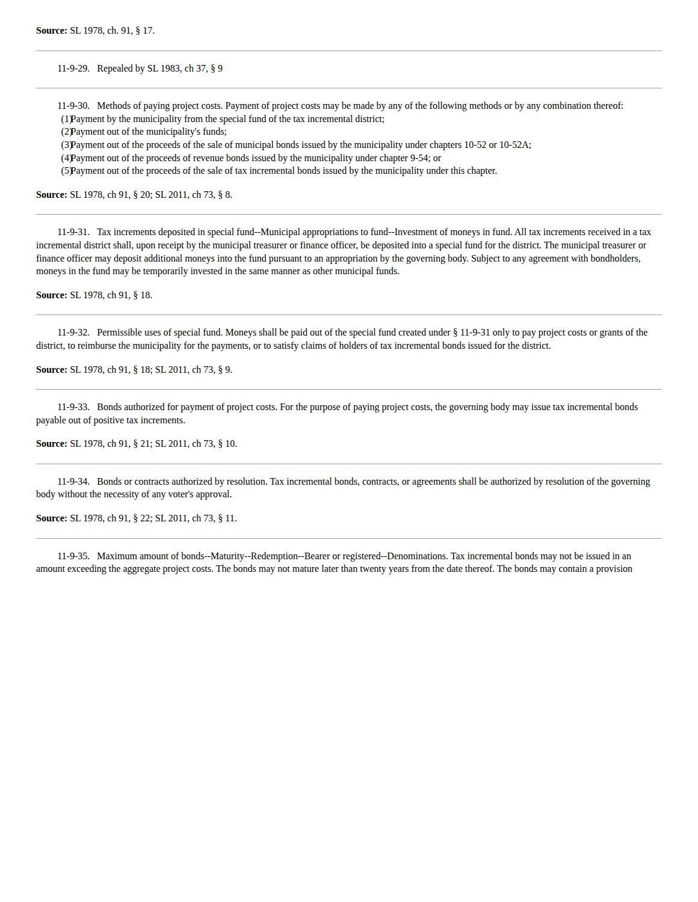Source: SL 1978, ch. 91, § 17.
11-9-29. Repealed by SL 1983, ch 37, § 9
11-9-30. Methods of paying project costs. Payment of project costs may be made by any of the following methods or by any combination thereof:
(1) Payment by the municipality from the special fund of the tax incremental district;
(2) Payment out of the municipality's funds;
(3) Payment out of the proceeds of the sale of municipal bonds issued by the municipality under chapters 10-52 or 10-52A;
(4) Payment out of the proceeds of revenue bonds issued by the municipality under chapter 9-54; or
(5) Payment out of the proceeds of the sale of tax incremental bonds issued by the municipality under this chapter.
Source: SL 1978, ch 91, § 20; SL 2011, ch 73, § 8.
11-9-31. Tax increments deposited in special fund--Municipal appropriations to fund--Investment of moneys in fund. All tax increments received in a tax incremental district shall, upon receipt by the municipal treasurer or finance officer, be deposited into a special fund for the district. The municipal treasurer or finance officer may deposit additional moneys into the fund pursuant to an appropriation by the governing body. Subject to any agreement with bondholders, moneys in the fund may be temporarily invested in the same manner as other municipal funds.
Source: SL 1978, ch 91, § 18.
11-9-32. Permissible uses of special fund. Moneys shall be paid out of the special fund created under § 11-9-31 only to pay project costs or grants of the district, to reimburse the municipality for the payments, or to satisfy claims of holders of tax incremental bonds issued for the district.
Source: SL 1978, ch 91, § 18; SL 2011, ch 73, § 9.
11-9-33. Bonds authorized for payment of project costs. For the purpose of paying project costs, the governing body may issue tax incremental bonds payable out of positive tax increments.
Source: SL 1978, ch 91, § 21; SL 2011, ch 73, § 10.
11-9-34. Bonds or contracts authorized by resolution. Tax incremental bonds, contracts, or agreements shall be authorized by resolution of the governing body without the necessity of any voter's approval.
Source: SL 1978, ch 91, § 22; SL 2011, ch 73, § 11.
11-9-35. Maximum amount of bonds--Maturity--Redemption--Bearer or registered--Denominations. Tax incremental bonds may not be issued in an amount exceeding the aggregate project costs. The bonds may not mature later than twenty years from the date thereof. The bonds may contain a provision